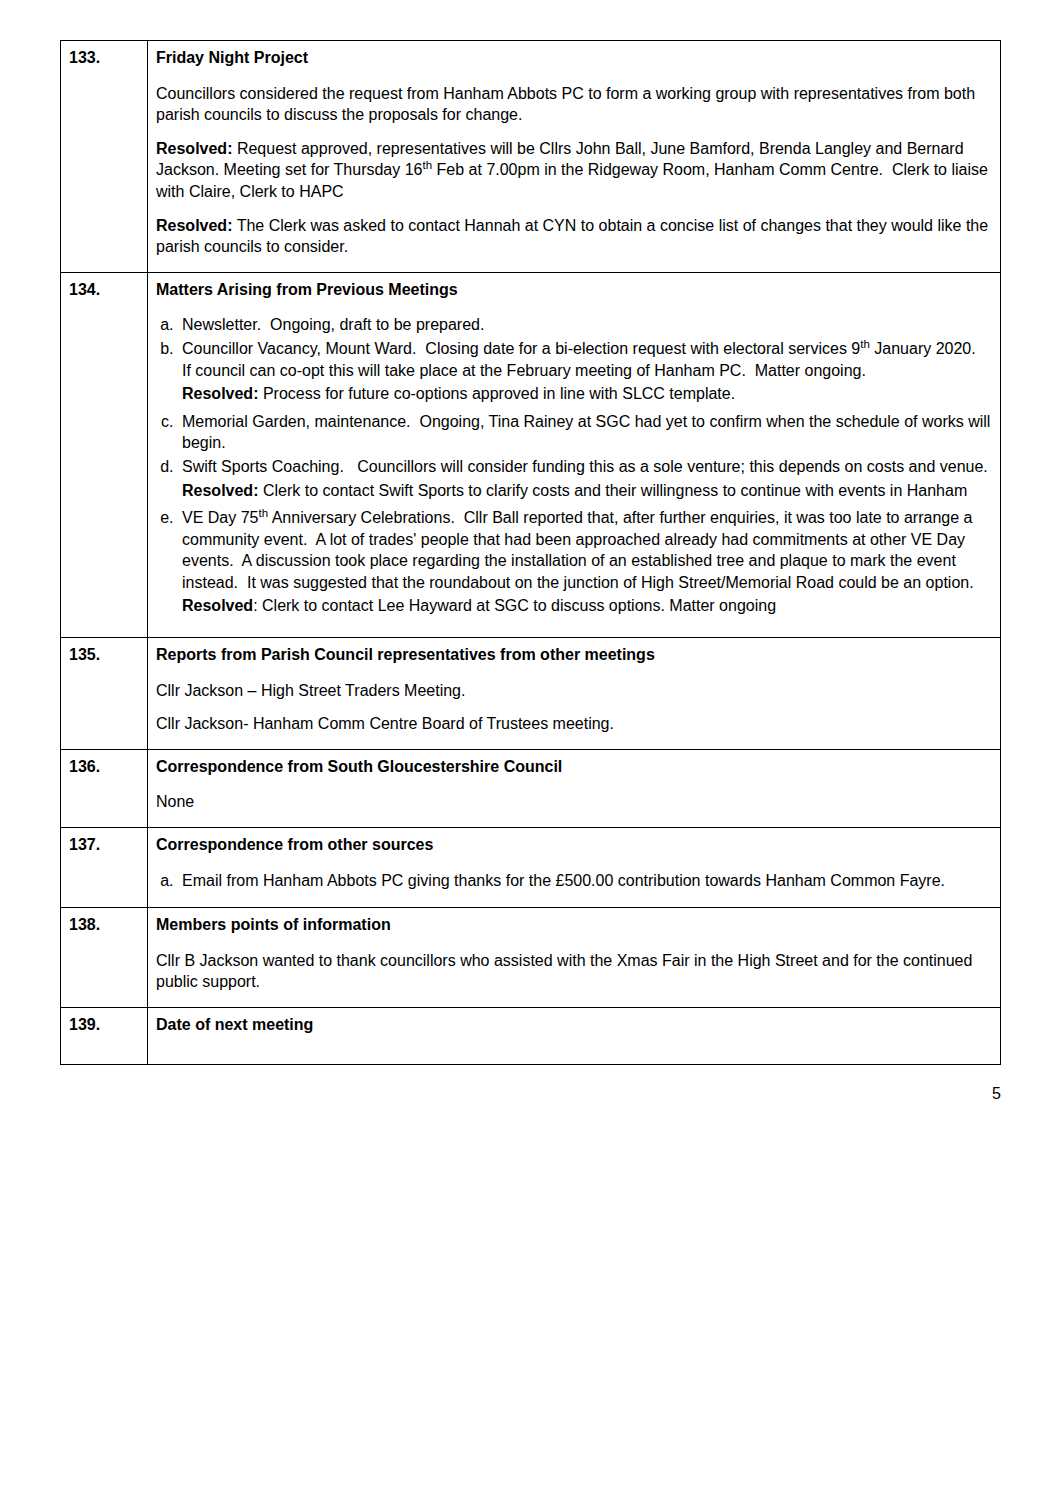| 133. | Friday Night Project Councillors considered the request from Hanham Abbots PC to form a working group with representatives from both parish councils to discuss the proposals for change. Resolved: Request approved, representatives will be Cllrs John Ball, June Bamford, Brenda Langley and Bernard Jackson. Meeting set for Thursday 16 th Feb at 7.00pm in the Ridgeway Room, Hanham Comm Centre. Clerk to liaise with Claire, Clerk to HAPC Resolved: The Clerk was asked to contact Hannah at CYN to obtain a concise list of changes that they would like the parish councils to consider. |
| 134. | Matters Arising from Previous Meetings Newsletter. Ongoing, draft to be prepared. Councillor Vacancy, Mount Ward. Closing date for a bi-election request with electoral services 9 th January 2020. If council can co-opt this will take place at the February meeting of Hanham PC. Matter ongoing. Resolved: Process for future co-options approved in line with SLCC template. Memorial Garden, maintenance. Ongoing, Tina Rainey at SGC had yet to confirm when the schedule of works will begin. Swift Sports Coaching. Councillors will consider funding this as a sole venture; this depends on costs and venue. Resolved: Clerk to contact Swift Sports to clarify costs and their willingness to continue with events in Hanham VE Day 75 th Anniversary Celebrations. Cllr Ball reported that, after further enquiries, it was too late to arrange a community event. A lot of trades' people that had been approached already had commitments at other VE Day events. A discussion took place regarding the installation of an established tree and plaque to mark the event instead. It was suggested that the roundabout on the junction of High Street/Memorial Road could be an option. Resolved : Clerk to contact Lee Hayward at SGC to discuss options. Matter ongoing |
| 135. | Reports from Parish Council representatives from other meetings Cllr Jackson – High Street Traders Meeting. Cllr Jackson- Hanham Comm Centre Board of Trustees meeting. |
| 136. | Correspondence from South Gloucestershire Council None |
| 137. | Correspondence from other sources Email from Hanham Abbots PC giving thanks for the £500.00 contribution towards Hanham Common Fayre. |
| 138. | Members points of information Cllr B Jackson wanted to thank councillors who assisted with the Xmas Fair in the High Street and for the continued public support. |
| 139. | Date of next meeting |
5